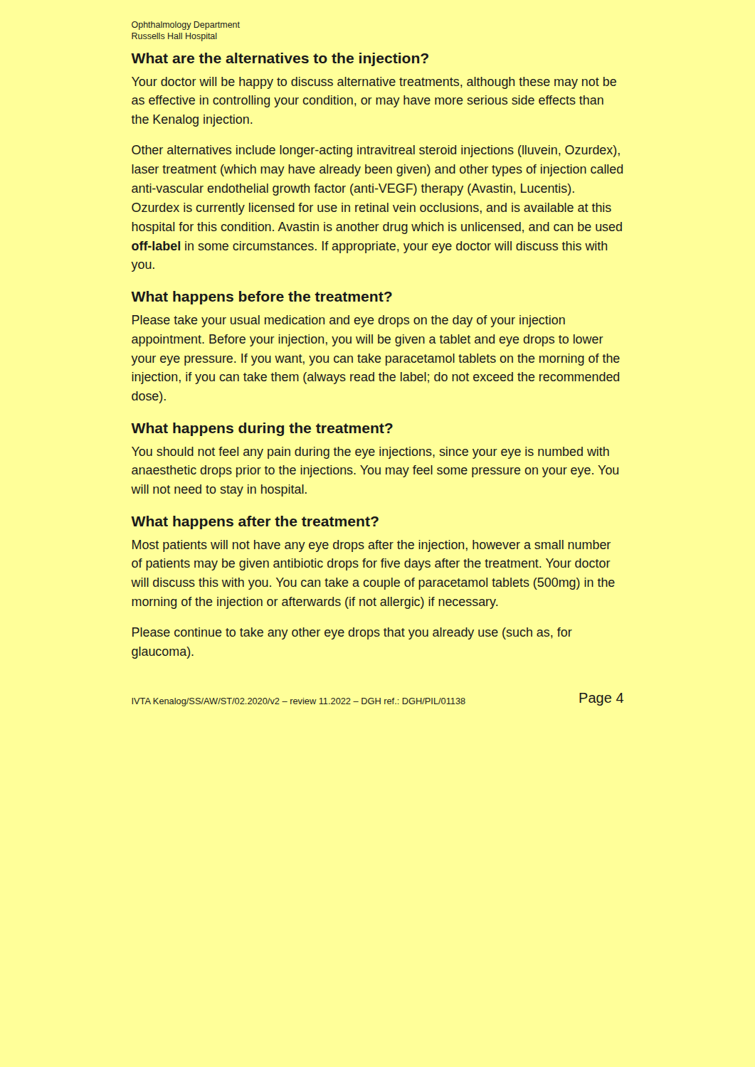Ophthalmology Department
Russells Hall Hospital
What are the alternatives to the injection?
Your doctor will be happy to discuss alternative treatments, although these may not be as effective in controlling your condition, or may have more serious side effects than the Kenalog injection.
Other alternatives include longer-acting intravitreal steroid injections (lluvein, Ozurdex), laser treatment (which may have already been given) and other types of injection called anti-vascular endothelial growth factor (anti-VEGF) therapy (Avastin, Lucentis). Ozurdex is currently licensed for use in retinal vein occlusions, and is available at this hospital for this condition. Avastin is another drug which is unlicensed, and can be used off-label in some circumstances. If appropriate, your eye doctor will discuss this with you.
What happens before the treatment?
Please take your usual medication and eye drops on the day of your injection appointment. Before your injection, you will be given a tablet and eye drops to lower your eye pressure. If you want, you can take paracetamol tablets on the morning of the injection, if you can take them (always read the label; do not exceed the recommended dose).
What happens during the treatment?
You should not feel any pain during the eye injections, since your eye is numbed with anaesthetic drops prior to the injections. You may feel some pressure on your eye. You will not need to stay in hospital.
What happens after the treatment?
Most patients will not have any eye drops after the injection, however a small number of patients may be given antibiotic drops for five days after the treatment. Your doctor will discuss this with you. You can take a couple of paracetamol tablets (500mg) in the morning of the injection or afterwards (if not allergic) if necessary.
Please continue to take any other eye drops that you already use (such as, for glaucoma).
IVTA Kenalog/SS/AW/ST/02.2020/v2 – review 11.2022 – DGH ref.: DGH/PIL/01138 Page 4